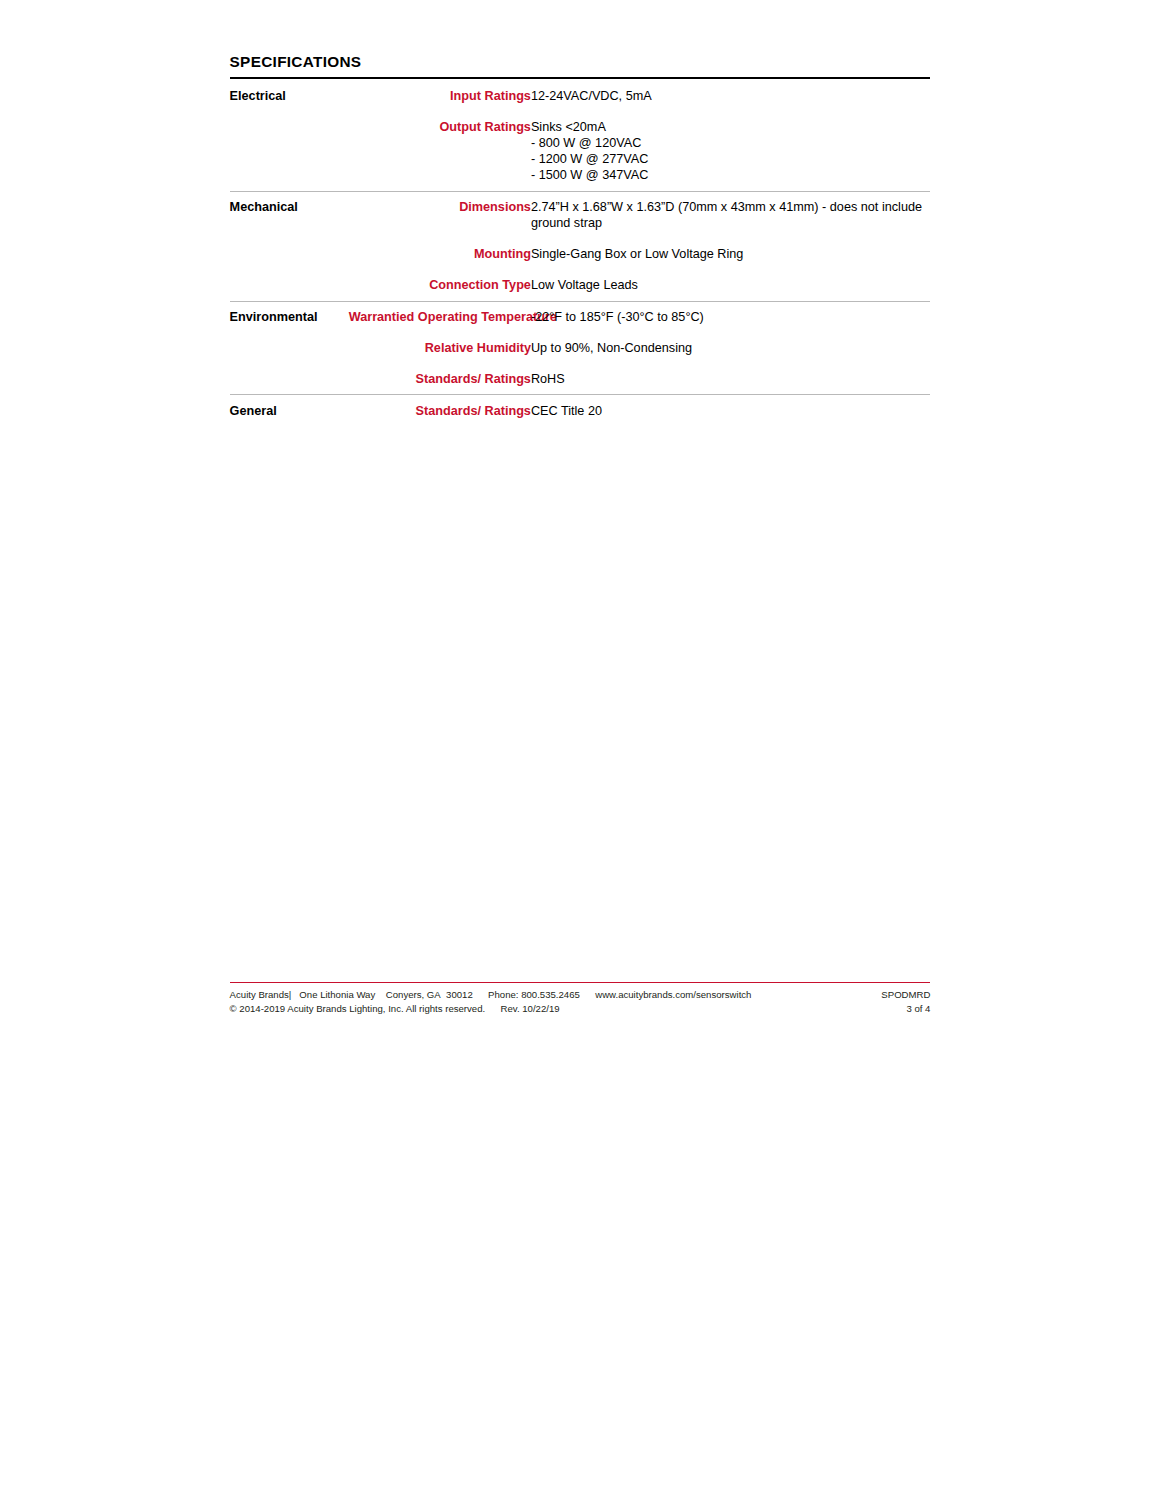SPECIFICATIONS
| Electrical | Input Ratings | 12-24VAC/VDC, 5mA |
| | Output Ratings | Sinks <20mA - 800 W @ 120VAC - 1200 W @ 277VAC - 1500 W @ 347VAC |
| Mechanical | Dimensions | 2.74”H x 1.68”W x 1.63”D (70mm x 43mm x 41mm) - does not include ground strap |
| | Mounting | Single-Gang Box or Low Voltage Ring |
| | Connection Type | Low Voltage Leads |
| Environmental | Warrantied Operating Temperature | -22°F to 185°F (-30°C to 85°C) |
| | Relative Humidity | Up to 90%, Non-Condensing |
| | Standards/ Ratings | RoHS |
| General | Standards/ Ratings | CEC Title 20 |
Acuity Brands|One Lithonia Way Conyers, GA 30012 Phone: 800.535.2465 www.acuitybrands.com/sensorswitch
© 2014-2019 Acuity Brands Lighting, Inc. All rights reserved. Rev. 10/22/19
SPODMRD
3 of 4